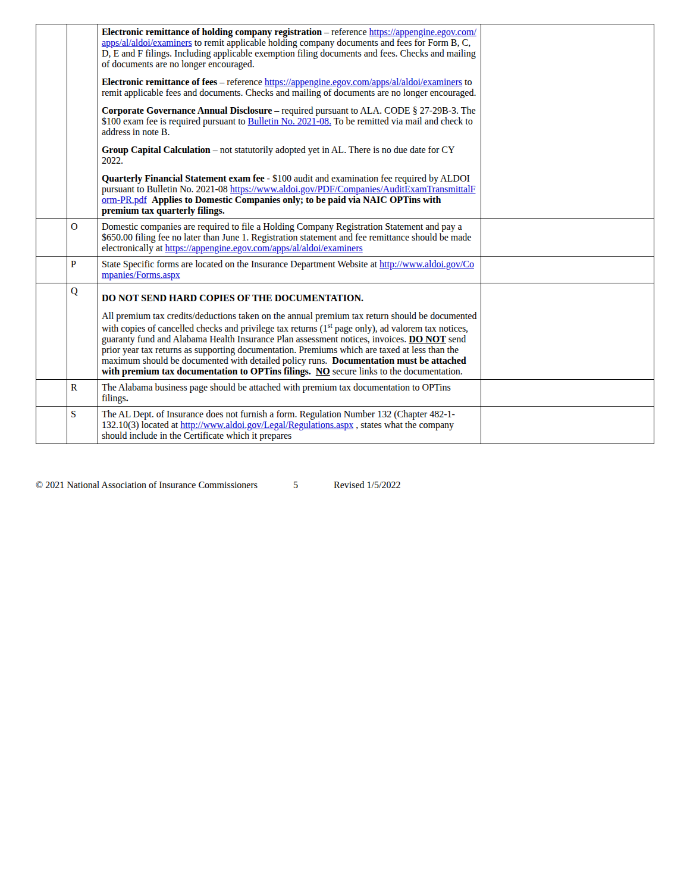| | | Electronic remittance of holding company registration – reference https://appengine.egov.com/apps/al/aldoi/examiners to remit applicable holding company documents and fees for Form B, C, D, E and F filings. Including applicable exemption filing documents and fees. Checks and mailing of documents are no longer encouraged. Electronic remittance of fees – reference https://appengine.egov.com/apps/al/aldoi/examiners to remit applicable fees and documents. Checks and mailing of documents are no longer encouraged. Corporate Governance Annual Disclosure – required pursuant to ALA. CODE § 27-29B-3. The $100 exam fee is required pursuant to Bulletin No. 2021-08. To be remitted via mail and check to address in note B. Group Capital Calculation – not statutorily adopted yet in AL. There is no due date for CY 2022. Quarterly Financial Statement exam fee - $100 audit and examination fee required by ALDOI pursuant to Bulletin No. 2021-08 https://www.aldoi.gov/PDF/Companies/AuditExamTransmittalForm-PR.pdf Applies to Domestic Companies only; to be paid via NAIC OPTins with premium tax quarterly filings. | |
| | O | Domestic companies are required to file a Holding Company Registration Statement and pay a $650.00 filing fee no later than June 1. Registration statement and fee remittance should be made electronically at https://appengine.egov.com/apps/al/aldoi/examiners | |
| | P | State Specific forms are located on the Insurance Department Website at http://www.aldoi.gov/Companies/Forms.aspx | |
| | Q | DO NOT SEND HARD COPIES OF THE DOCUMENTATION. All premium tax credits/deductions taken on the annual premium tax return should be documented with copies of cancelled checks and privilege tax returns (1 st page only), ad valorem tax notices, guaranty fund and Alabama Health Insurance Plan assessment notices, invoices. DO NOT send prior year tax returns as supporting documentation. Premiums which are taxed at less than the maximum should be documented with detailed policy runs. Documentation must be attached with premium tax documentation to OPTins filings. NO secure links to the documentation. | |
| | R | The Alabama business page should be attached with premium tax documentation to OPTins filings . | |
| | S | The AL Dept. of Insurance does not furnish a form. Regulation Number 132 (Chapter 482-1-132.10(3) located at http://www.aldoi.gov/Legal/Regulations.aspx , states what the company should include in the Certificate which it prepares | |
© 2021 National Association of Insurance Commissioners 5 Revised 1/5/2022